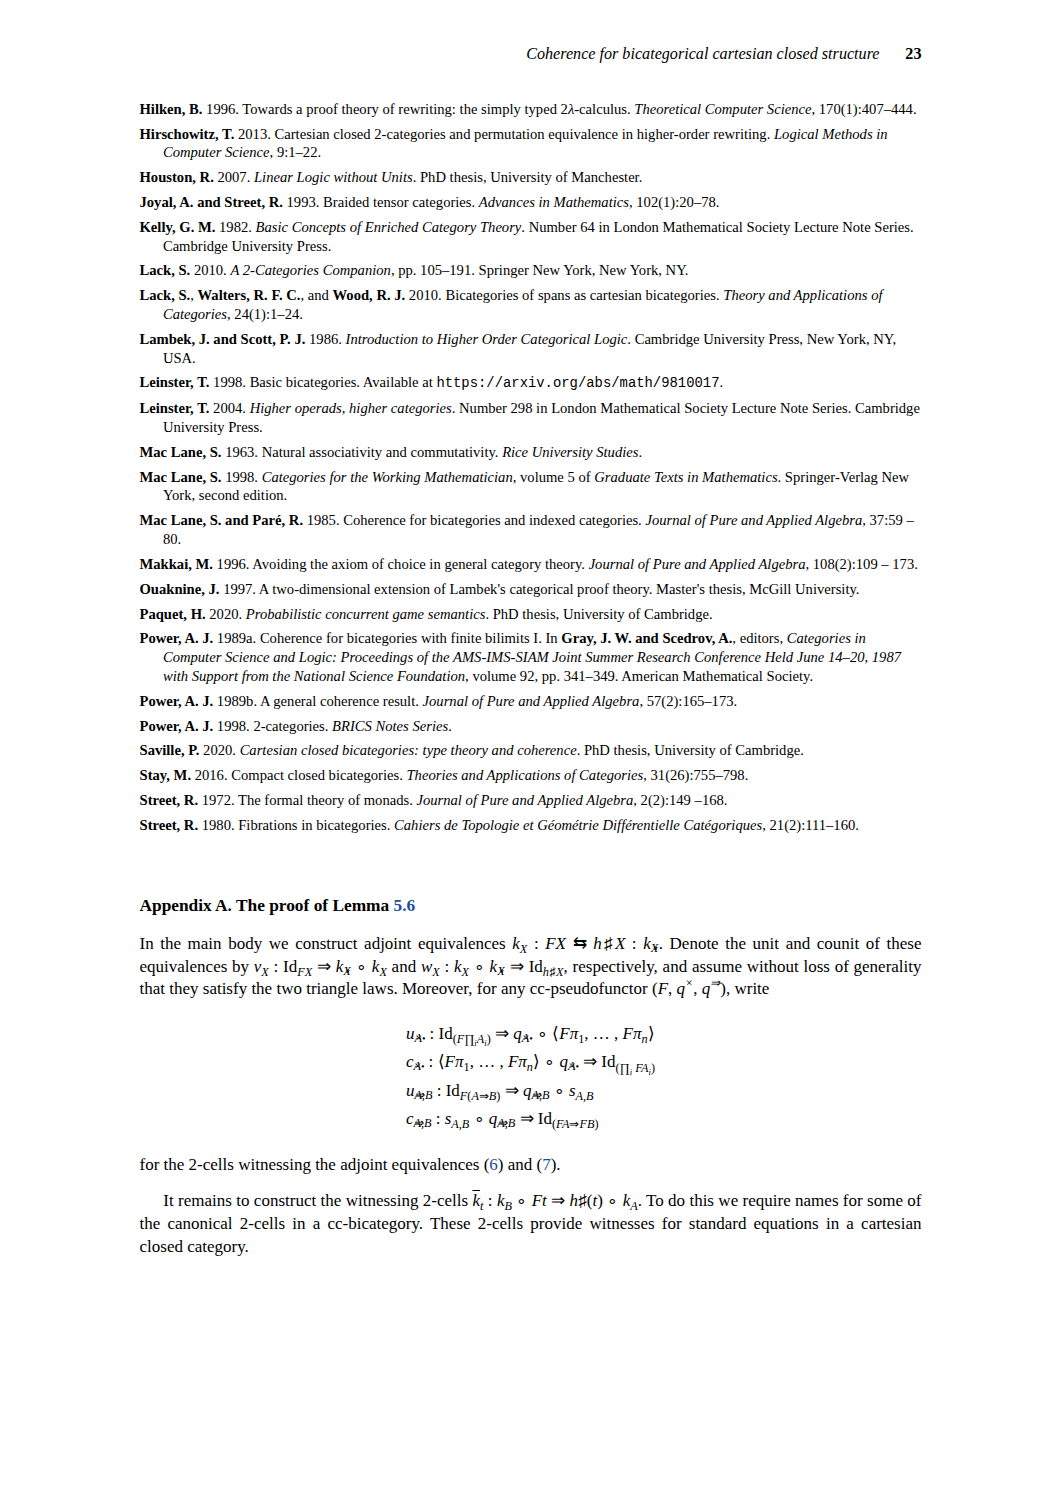Coherence for bicategorical cartesian closed structure 23
Hilken, B. 1996. Towards a proof theory of rewriting: the simply typed 2λ-calculus. Theoretical Computer Science, 170(1):407–444.
Hirschowitz, T. 2013. Cartesian closed 2-categories and permutation equivalence in higher-order rewriting. Logical Methods in Computer Science, 9:1–22.
Houston, R. 2007. Linear Logic without Units. PhD thesis, University of Manchester.
Joyal, A. and Street, R. 1993. Braided tensor categories. Advances in Mathematics, 102(1):20–78.
Kelly, G. M. 1982. Basic Concepts of Enriched Category Theory. Number 64 in London Mathematical Society Lecture Note Series. Cambridge University Press.
Lack, S. 2010. A 2-Categories Companion, pp. 105–191. Springer New York, New York, NY.
Lack, S., Walters, R. F. C., and Wood, R. J. 2010. Bicategories of spans as cartesian bicategories. Theory and Applications of Categories, 24(1):1–24.
Lambek, J. and Scott, P. J. 1986. Introduction to Higher Order Categorical Logic. Cambridge University Press, New York, NY, USA.
Leinster, T. 1998. Basic bicategories. Available at https://arxiv.org/abs/math/9810017.
Leinster, T. 2004. Higher operads, higher categories. Number 298 in London Mathematical Society Lecture Note Series. Cambridge University Press.
Mac Lane, S. 1963. Natural associativity and commutativity. Rice University Studies.
Mac Lane, S. 1998. Categories for the Working Mathematician, volume 5 of Graduate Texts in Mathematics. Springer-Verlag New York, second edition.
Mac Lane, S. and Paré, R. 1985. Coherence for bicategories and indexed categories. Journal of Pure and Applied Algebra, 37:59 – 80.
Makkai, M. 1996. Avoiding the axiom of choice in general category theory. Journal of Pure and Applied Algebra, 108(2):109 – 173.
Ouaknine, J. 1997. A two-dimensional extension of Lambek's categorical proof theory. Master's thesis, McGill University.
Paquet, H. 2020. Probabilistic concurrent game semantics. PhD thesis, University of Cambridge.
Power, A. J. 1989a. Coherence for bicategories with finite bilimits I. In Gray, J. W. and Scedrov, A., editors, Categories in Computer Science and Logic: Proceedings of the AMS-IMS-SIAM Joint Summer Research Conference Held June 14–20, 1987 with Support from the National Science Foundation, volume 92, pp. 341–349. American Mathematical Society.
Power, A. J. 1989b. A general coherence result. Journal of Pure and Applied Algebra, 57(2):165–173.
Power, A. J. 1998. 2-categories. BRICS Notes Series.
Saville, P. 2020. Cartesian closed bicategories: type theory and coherence. PhD thesis, University of Cambridge.
Stay, M. 2016. Compact closed bicategories. Theories and Applications of Categories, 31(26):755–798.
Street, R. 1972. The formal theory of monads. Journal of Pure and Applied Algebra, 2(2):149 –168.
Street, R. 1980. Fibrations in bicategories. Cahiers de Topologie et Géométrie Différentielle Catégoriques, 21(2):111–160.
Appendix A. The proof of Lemma 5.6
In the main body we construct adjoint equivalences kX : FX ⇆ h♯X : k⋆X. Denote the unit and counit of these equivalences by vX : IdFX ⇒ k⋆X ∘ kX and wX : kX ∘ k⋆X ⇒ Idh♯X, respectively, and assume without loss of generality that they satisfy the two triangle laws. Moreover, for any cc-pseudofunctor (F, q×, q⇒), write
| u × A • : Id ( F ∏ i A i ) ⇒ q × A • ∘ ⟨ F π 1 , … , F π n ⟩ |
| c × A • : ⟨ F π 1 , … , F π n ⟩ ∘ q × A • ⇒ Id (∏ i FA i ) |
| u ⇒ A,B : Id F ( A ⇒ B ) ⇒ q ⇒ A,B ∘ s A,B |
| c ⇒ A,B : s A,B ∘ q ⇒ A,B ⇒ Id ( FA ⇒ FB ) |
for the 2-cells witnessing the adjoint equivalences (6) and (7).
It remains to construct the witnessing 2-cells kt : kB ∘ Ft ⇒ h♯(t) ∘ kA. To do this we require names for some of the canonical 2-cells in a cc-bicategory. These 2-cells provide witnesses for standard equations in a cartesian closed category.